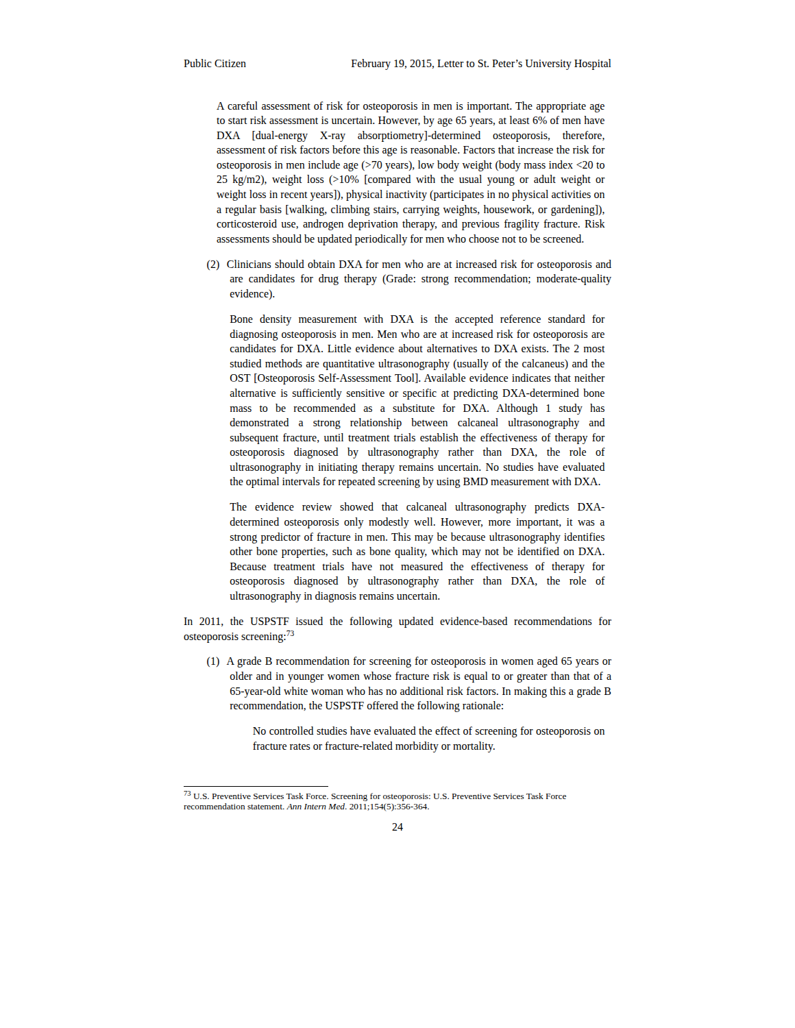Public Citizen
February 19, 2015, Letter to St. Peter’s University Hospital
A careful assessment of risk for osteoporosis in men is important. The appropriate age to start risk assessment is uncertain. However, by age 65 years, at least 6% of men have DXA [dual-energy X-ray absorptiometry]-determined osteoporosis, therefore, assessment of risk factors before this age is reasonable. Factors that increase the risk for osteoporosis in men include age (>70 years), low body weight (body mass index <20 to 25 kg/m2), weight loss (>10% [compared with the usual young or adult weight or weight loss in recent years]), physical inactivity (participates in no physical activities on a regular basis [walking, climbing stairs, carrying weights, housework, or gardening]), corticosteroid use, androgen deprivation therapy, and previous fragility fracture. Risk assessments should be updated periodically for men who choose not to be screened.
(2) Clinicians should obtain DXA for men who are at increased risk for osteoporosis and are candidates for drug therapy (Grade: strong recommendation; moderate-quality evidence).
Bone density measurement with DXA is the accepted reference standard for diagnosing osteoporosis in men. Men who are at increased risk for osteoporosis are candidates for DXA. Little evidence about alternatives to DXA exists. The 2 most studied methods are quantitative ultrasonography (usually of the calcaneus) and the OST [Osteoporosis Self-Assessment Tool]. Available evidence indicates that neither alternative is sufficiently sensitive or specific at predicting DXA-determined bone mass to be recommended as a substitute for DXA. Although 1 study has demonstrated a strong relationship between calcaneal ultrasonography and subsequent fracture, until treatment trials establish the effectiveness of therapy for osteoporosis diagnosed by ultrasonography rather than DXA, the role of ultrasonography in initiating therapy remains uncertain. No studies have evaluated the optimal intervals for repeated screening by using BMD measurement with DXA.
The evidence review showed that calcaneal ultrasonography predicts DXA-determined osteoporosis only modestly well. However, more important, it was a strong predictor of fracture in men. This may be because ultrasonography identifies other bone properties, such as bone quality, which may not be identified on DXA. Because treatment trials have not measured the effectiveness of therapy for osteoporosis diagnosed by ultrasonography rather than DXA, the role of ultrasonography in diagnosis remains uncertain.
In 2011, the USPSTF issued the following updated evidence-based recommendations for osteoporosis screening:73
(1) A grade B recommendation for screening for osteoporosis in women aged 65 years or older and in younger women whose fracture risk is equal to or greater than that of a 65-year-old white woman who has no additional risk factors. In making this a grade B recommendation, the USPSTF offered the following rationale:
No controlled studies have evaluated the effect of screening for osteoporosis on fracture rates or fracture-related morbidity or mortality.
73 U.S. Preventive Services Task Force. Screening for osteoporosis: U.S. Preventive Services Task Force recommendation statement. Ann Intern Med. 2011;154(5):356-364.
24